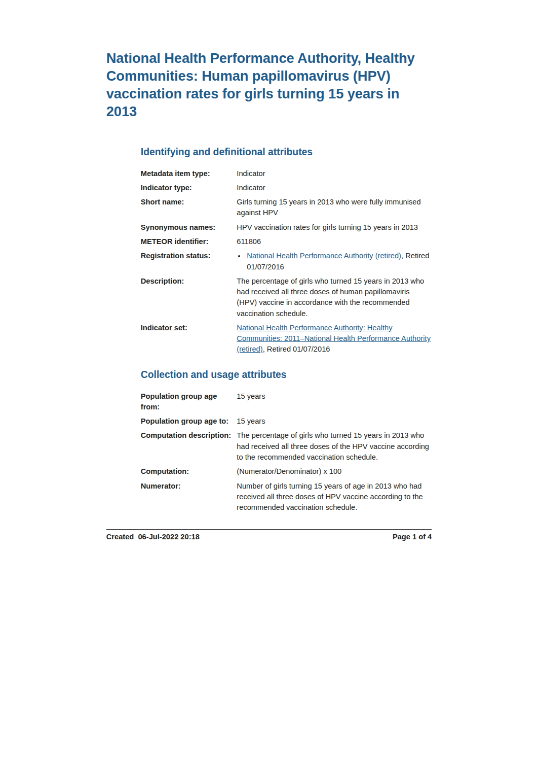National Health Performance Authority, Healthy Communities: Human papillomavirus (HPV) vaccination rates for girls turning 15 years in 2013
Identifying and definitional attributes
| Metadata item type: | Indicator |
| Indicator type: | Indicator |
| Short name: | Girls turning 15 years in 2013 who were fully immunised against HPV |
| Synonymous names: | HPV vaccination rates for girls turning 15 years in 2013 |
| METEOR identifier: | 611806 |
| Registration status: | National Health Performance Authority (retired) , Retired 01/07/2016 |
| Description: | The percentage of girls who turned 15 years in 2013 who had received all three doses of human papillomaviris (HPV) vaccine in accordance with the recommended vaccination schedule. |
| Indicator set: | National Health Performance Authority: Healthy Communities: 2011–National Health Performance Authority (retired) , Retired 01/07/2016 |
Collection and usage attributes
| Population group age from: | 15 years |
| Population group age to: | 15 years |
| Computation description: | The percentage of girls who turned 15 years in 2013 who had received all three doses of the HPV vaccine according to the recommended vaccination schedule. |
| Computation: | (Numerator/Denominator) x 100 |
| Numerator: | Number of girls turning 15 years of age in 2013 who had received all three doses of HPV vaccine according to the recommended vaccination schedule. |
Created 06-Jul-2022 20:18 Page 1 of 4